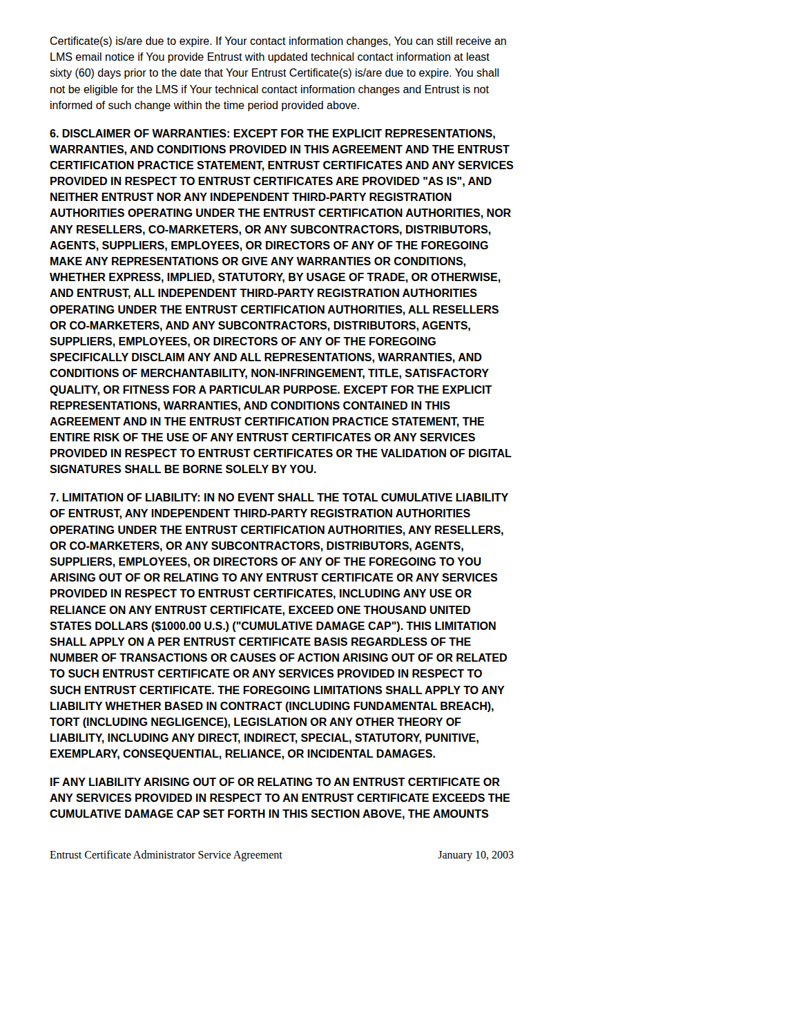Certificate(s) is/are due to expire. If Your contact information changes, You can still receive an LMS email notice if You provide Entrust with updated technical contact information at least sixty (60) days prior to the date that Your Entrust Certificate(s) is/are due to expire. You shall not be eligible for the LMS if Your technical contact information changes and Entrust is not informed of such change within the time period provided above.
6. DISCLAIMER OF WARRANTIES: EXCEPT FOR THE EXPLICIT REPRESENTATIONS, WARRANTIES, AND CONDITIONS PROVIDED IN THIS AGREEMENT AND THE ENTRUST CERTIFICATION PRACTICE STATEMENT, ENTRUST CERTIFICATES AND ANY SERVICES PROVIDED IN RESPECT TO ENTRUST CERTIFICATES ARE PROVIDED "AS IS", AND NEITHER ENTRUST NOR ANY INDEPENDENT THIRD-PARTY REGISTRATION AUTHORITIES OPERATING UNDER THE ENTRUST CERTIFICATION AUTHORITIES, NOR ANY RESELLERS, CO-MARKETERS, OR ANY SUBCONTRACTORS, DISTRIBUTORS, AGENTS, SUPPLIERS, EMPLOYEES, OR DIRECTORS OF ANY OF THE FOREGOING MAKE ANY REPRESENTATIONS OR GIVE ANY WARRANTIES OR CONDITIONS, WHETHER EXPRESS, IMPLIED, STATUTORY, BY USAGE OF TRADE, OR OTHERWISE, AND ENTRUST, ALL INDEPENDENT THIRD-PARTY REGISTRATION AUTHORITIES OPERATING UNDER THE ENTRUST CERTIFICATION AUTHORITIES, ALL RESELLERS OR CO-MARKETERS, AND ANY SUBCONTRACTORS, DISTRIBUTORS, AGENTS, SUPPLIERS, EMPLOYEES, OR DIRECTORS OF ANY OF THE FOREGOING SPECIFICALLY DISCLAIM ANY AND ALL REPRESENTATIONS, WARRANTIES, AND CONDITIONS OF MERCHANTABILITY, NON-INFRINGEMENT, TITLE, SATISFACTORY QUALITY, OR FITNESS FOR A PARTICULAR PURPOSE. EXCEPT FOR THE EXPLICIT REPRESENTATIONS, WARRANTIES, AND CONDITIONS CONTAINED IN THIS AGREEMENT AND IN THE ENTRUST CERTIFICATION PRACTICE STATEMENT, THE ENTIRE RISK OF THE USE OF ANY ENTRUST CERTIFICATES OR ANY SERVICES PROVIDED IN RESPECT TO ENTRUST CERTIFICATES OR THE VALIDATION OF DIGITAL SIGNATURES SHALL BE BORNE SOLELY BY YOU.
7. LIMITATION OF LIABILITY: IN NO EVENT SHALL THE TOTAL CUMULATIVE LIABILITY OF ENTRUST, ANY INDEPENDENT THIRD-PARTY REGISTRATION AUTHORITIES OPERATING UNDER THE ENTRUST CERTIFICATION AUTHORITIES, ANY RESELLERS, OR CO-MARKETERS, OR ANY SUBCONTRACTORS, DISTRIBUTORS, AGENTS, SUPPLIERS, EMPLOYEES, OR DIRECTORS OF ANY OF THE FOREGOING TO YOU ARISING OUT OF OR RELATING TO ANY ENTRUST CERTIFICATE OR ANY SERVICES PROVIDED IN RESPECT TO ENTRUST CERTIFICATES, INCLUDING ANY USE OR RELIANCE ON ANY ENTRUST CERTIFICATE, EXCEED ONE THOUSAND UNITED STATES DOLLARS ($1000.00 U.S.) ("CUMULATIVE DAMAGE CAP"). THIS LIMITATION SHALL APPLY ON A PER ENTRUST CERTIFICATE BASIS REGARDLESS OF THE NUMBER OF TRANSACTIONS OR CAUSES OF ACTION ARISING OUT OF OR RELATED TO SUCH ENTRUST CERTIFICATE OR ANY SERVICES PROVIDED IN RESPECT TO SUCH ENTRUST CERTIFICATE. THE FOREGOING LIMITATIONS SHALL APPLY TO ANY LIABILITY WHETHER BASED IN CONTRACT (INCLUDING FUNDAMENTAL BREACH), TORT (INCLUDING NEGLIGENCE), LEGISLATION OR ANY OTHER THEORY OF LIABILITY, INCLUDING ANY DIRECT, INDIRECT, SPECIAL, STATUTORY, PUNITIVE, EXEMPLARY, CONSEQUENTIAL, RELIANCE, OR INCIDENTAL DAMAGES.
IF ANY LIABILITY ARISING OUT OF OR RELATING TO AN ENTRUST CERTIFICATE OR ANY SERVICES PROVIDED IN RESPECT TO AN ENTRUST CERTIFICATE EXCEEDS THE CUMULATIVE DAMAGE CAP SET FORTH IN THIS SECTION ABOVE, THE AMOUNTS
Entrust Certificate Administrator Service Agreement January 10, 2003